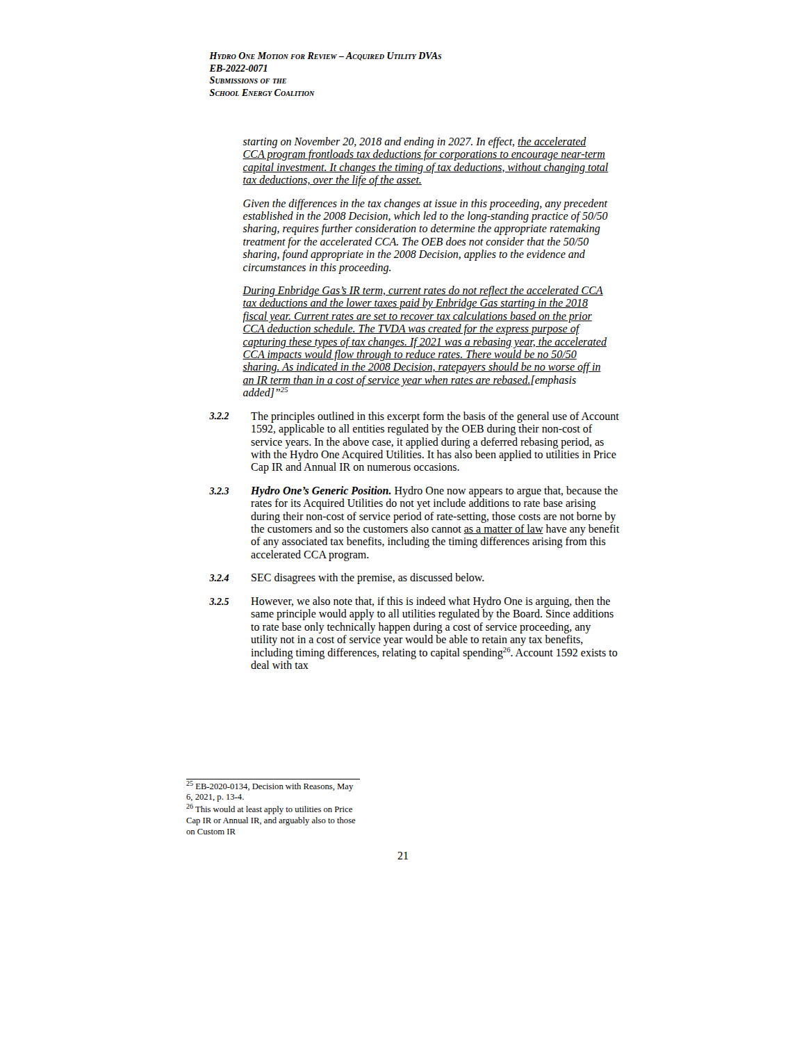Hydro One Motion for Review – Acquired Utility DVAs
EB-2022-0071
Submissions of the
School Energy Coalition
starting on November 20, 2018 and ending in 2027. In effect, the accelerated CCA program frontloads tax deductions for corporations to encourage near-term capital investment. It changes the timing of tax deductions, without changing total tax deductions, over the life of the asset.
Given the differences in the tax changes at issue in this proceeding, any precedent established in the 2008 Decision, which led to the long-standing practice of 50/50 sharing, requires further consideration to determine the appropriate ratemaking treatment for the accelerated CCA. The OEB does not consider that the 50/50 sharing, found appropriate in the 2008 Decision, applies to the evidence and circumstances in this proceeding.
During Enbridge Gas’s IR term, current rates do not reflect the accelerated CCA tax deductions and the lower taxes paid by Enbridge Gas starting in the 2018 fiscal year. Current rates are set to recover tax calculations based on the prior CCA deduction schedule. The TVDA was created for the express purpose of capturing these types of tax changes. If 2021 was a rebasing year, the accelerated CCA impacts would flow through to reduce rates. There would be no 50/50 sharing. As indicated in the 2008 Decision, ratepayers should be no worse off in an IR term than in a cost of service year when rates are rebased.[emphasis added]”25
3.2.2
The principles outlined in this excerpt form the basis of the general use of Account 1592, applicable to all entities regulated by the OEB during their non-cost of service years. In the above case, it applied during a deferred rebasing period, as with the Hydro One Acquired Utilities. It has also been applied to utilities in Price Cap IR and Annual IR on numerous occasions.
3.2.3
Hydro One’s Generic Position. Hydro One now appears to argue that, because the rates for its Acquired Utilities do not yet include additions to rate base arising during their non-cost of service period of rate-setting, those costs are not borne by the customers and so the customers also cannot as a matter of law have any benefit of any associated tax benefits, including the timing differences arising from this accelerated CCA program.
3.2.4
SEC disagrees with the premise, as discussed below.
3.2.5
However, we also note that, if this is indeed what Hydro One is arguing, then the same principle would apply to all utilities regulated by the Board. Since additions to rate base only technically happen during a cost of service proceeding, any utility not in a cost of service year would be able to retain any tax benefits, including timing differences, relating to capital spending26. Account 1592 exists to deal with tax
25 EB-2020-0134, Decision with Reasons, May 6, 2021, p. 13-4.
26 This would at least apply to utilities on Price Cap IR or Annual IR, and arguably also to those on Custom IR
21